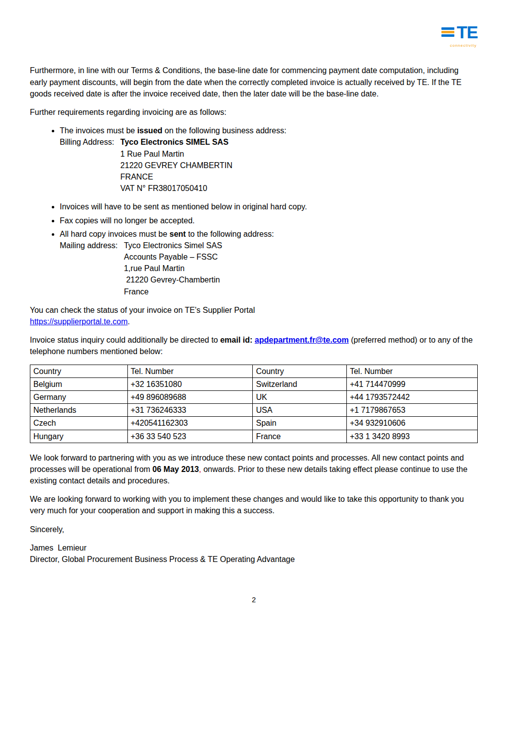TE
connectivity
Furthermore, in line with our Terms & Conditions, the base-line date for commencing payment date computation, including early payment discounts, will begin from the date when the correctly completed invoice is actually received by TE. If the TE goods received date is after the invoice received date, then the later date will be the base-line date.
Further requirements regarding invoicing are as follows:
The invoices must be issued on the following business address:
Billing Address: Tyco Electronics SIMEL SAS
1 Rue Paul Martin
21220 GEVREY CHAMBERTIN
FRANCE
VAT N° FR38017050410
Invoices will have to be sent as mentioned below in original hard copy.
Fax copies will no longer be accepted.
All hard copy invoices must be sent to the following address:
Mailing address: Tyco Electronics Simel SAS
Accounts Payable – FSSC
1,rue Paul Martin
21220 Gevrey-Chambertin
France
You can check the status of your invoice on TE's Supplier Portal
https://supplierportal.te.com.
Invoice status inquiry could additionally be directed to email id: apdepartment.fr@te.com (preferred method) or to any of the telephone numbers mentioned below:
| Country | Tel. Number | Country | Tel. Number |
| Belgium | +32 16351080 | Switzerland | +41 714470999 |
| Germany | +49 896089688 | UK | +44 1793572442 |
| Netherlands | +31 736246333 | USA | +1 7179867653 |
| Czech | +420541162303 | Spain | +34 932910606 |
| Hungary | +36 33 540 523 | France | +33 1 3420 8993 |
We look forward to partnering with you as we introduce these new contact points and processes. All new contact points and processes will be operational from 06 May 2013, onwards. Prior to these new details taking effect please continue to use the existing contact details and procedures.
We are looking forward to working with you to implement these changes and would like to take this opportunity to thank you very much for your cooperation and support in making this a success.
Sincerely,
James Lemieur
Director, Global Procurement Business Process & TE Operating Advantage
2